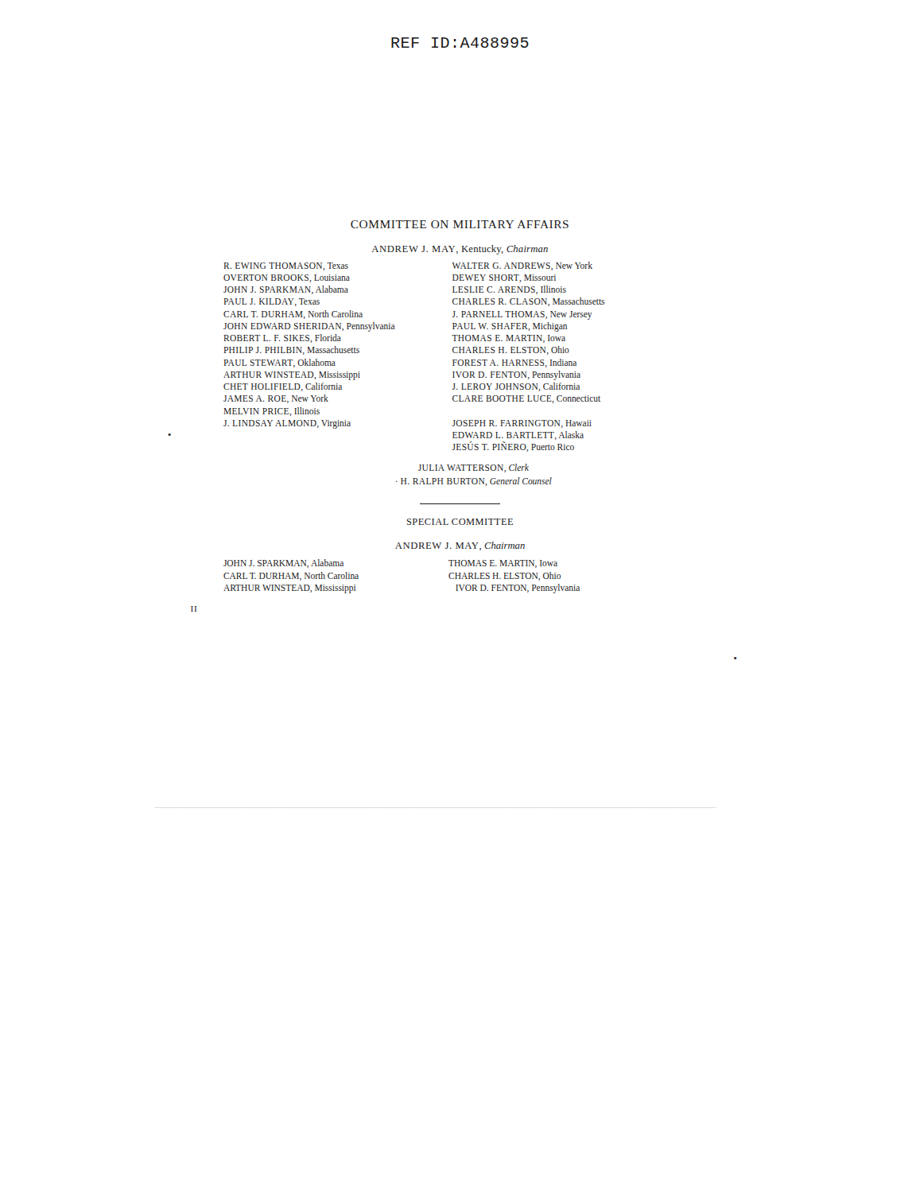REF ID:A488995
COMMITTEE ON MILITARY AFFAIRS
ANDREW J. MAY, Kentucky, Chairman
| R. EWING THOMASON , Texas | WALTER G. ANDREWS , New York |
| OVERTON BROOKS , Louisiana | DEWEY SHORT , Missouri |
| JOHN J. SPARKMAN , Alabama | LESLIE C. ARENDS , Illinois |
| PAUL J. KILDAY , Texas | CHARLES R. CLASON , Massachusetts |
| CARL T. DURHAM , North Carolina | J. PARNELL THOMAS , New Jersey |
| JOHN EDWARD SHERIDAN , Pennsylvania | PAUL W. SHAFER , Michigan |
| ROBERT L. F. SIKES , Florida | THOMAS E. MARTIN , Iowa |
| PHILIP J. PHILBIN , Massachusetts | CHARLES H. ELSTON , Ohio |
| PAUL STEWART , Oklahoma | FOREST A. HARNESS , Indiana |
| ARTHUR WINSTEAD , Mississippi | IVOR D. FENTON , Pennsylvania |
| CHET HOLIFIELD , California | J. LEROY JOHNSON , California |
| JAMES A. ROE , New York | CLARE BOOTHE LUCE , Connecticut |
| MELVIN PRICE , Illinois | |
| J. LINDSAY ALMOND , Virginia | JOSEPH R. FARRINGTON , Hawaii |
| | EDWARD L. BARTLETT , Alaska |
| | JESÚS T. PIÑERO , Puerto Rico |
JULIA WATTERSON, Clerk
· H. RALPH BURTON, General Counsel
•
SPECIAL COMMITTEE
ANDREW J. MAY, Chairman
| JOHN J. SPARKMAN , Alabama | THOMAS E. MARTIN , Iowa |
| CARL T. DURHAM , North Carolina | CHARLES H. ELSTON , Ohio |
| ARTHUR WINSTEAD , Mississippi | IVOR D. FENTON , Pennsylvania |
II
•